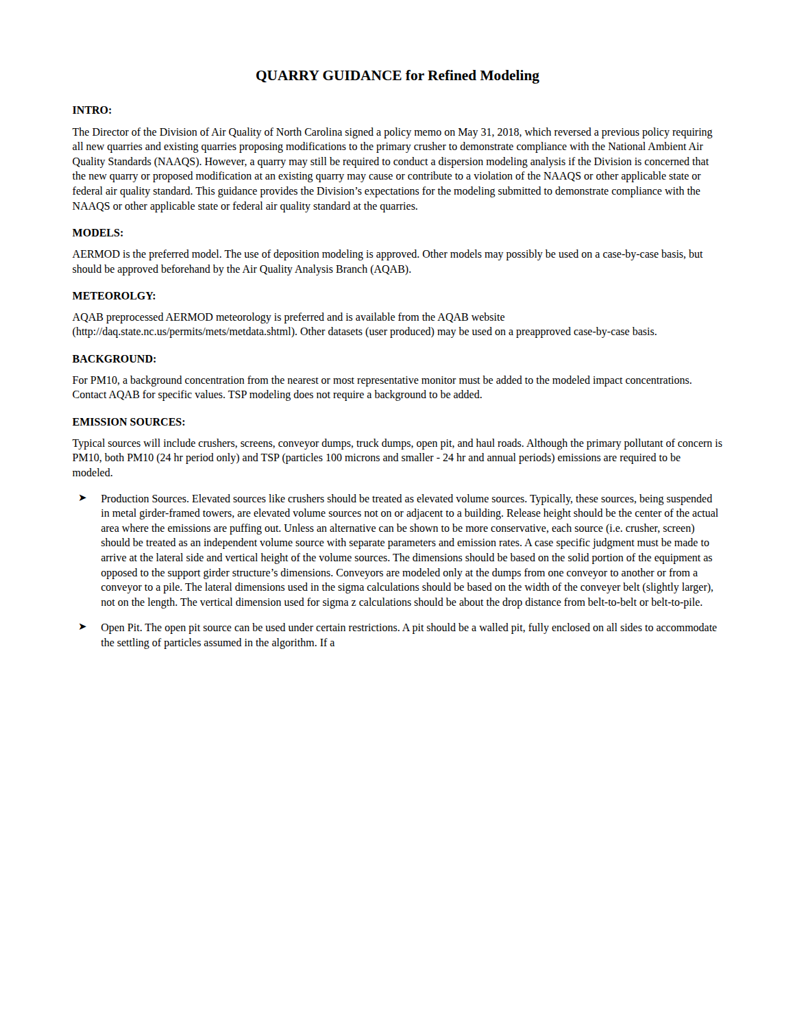QUARRY GUIDANCE for Refined Modeling
INTRO:
The Director of the Division of Air Quality of North Carolina signed a policy memo on May 31, 2018, which reversed a previous policy requiring all new quarries and existing quarries proposing modifications to the primary crusher to demonstrate compliance with the National Ambient Air Quality Standards (NAAQS). However, a quarry may still be required to conduct a dispersion modeling analysis if the Division is concerned that the new quarry or proposed modification at an existing quarry may cause or contribute to a violation of the NAAQS or other applicable state or federal air quality standard. This guidance provides the Division’s expectations for the modeling submitted to demonstrate compliance with the NAAQS or other applicable state or federal air quality standard at the quarries.
MODELS:
AERMOD is the preferred model. The use of deposition modeling is approved. Other models may possibly be used on a case-by-case basis, but should be approved beforehand by the Air Quality Analysis Branch (AQAB).
METEOROLGY:
AQAB preprocessed AERMOD meteorology is preferred and is available from the AQAB website (http://daq.state.nc.us/permits/mets/metdata.shtml). Other datasets (user produced) may be used on a preapproved case-by-case basis.
BACKGROUND:
For PM10, a background concentration from the nearest or most representative monitor must be added to the modeled impact concentrations. Contact AQAB for specific values. TSP modeling does not require a background to be added.
EMISSION SOURCES:
Typical sources will include crushers, screens, conveyor dumps, truck dumps, open pit, and haul roads. Although the primary pollutant of concern is PM10, both PM10 (24 hr period only) and TSP (particles 100 microns and smaller - 24 hr and annual periods) emissions are required to be modeled.
Production Sources. Elevated sources like crushers should be treated as elevated volume sources. Typically, these sources, being suspended in metal girder-framed towers, are elevated volume sources not on or adjacent to a building. Release height should be the center of the actual area where the emissions are puffing out. Unless an alternative can be shown to be more conservative, each source (i.e. crusher, screen) should be treated as an independent volume source with separate parameters and emission rates. A case specific judgment must be made to arrive at the lateral side and vertical height of the volume sources. The dimensions should be based on the solid portion of the equipment as opposed to the support girder structure’s dimensions. Conveyors are modeled only at the dumps from one conveyor to another or from a conveyor to a pile. The lateral dimensions used in the sigma calculations should be based on the width of the conveyer belt (slightly larger), not on the length. The vertical dimension used for sigma z calculations should be about the drop distance from belt-to-belt or belt-to-pile.
Open Pit. The open pit source can be used under certain restrictions. A pit should be a walled pit, fully enclosed on all sides to accommodate the settling of particles assumed in the algorithm. If a